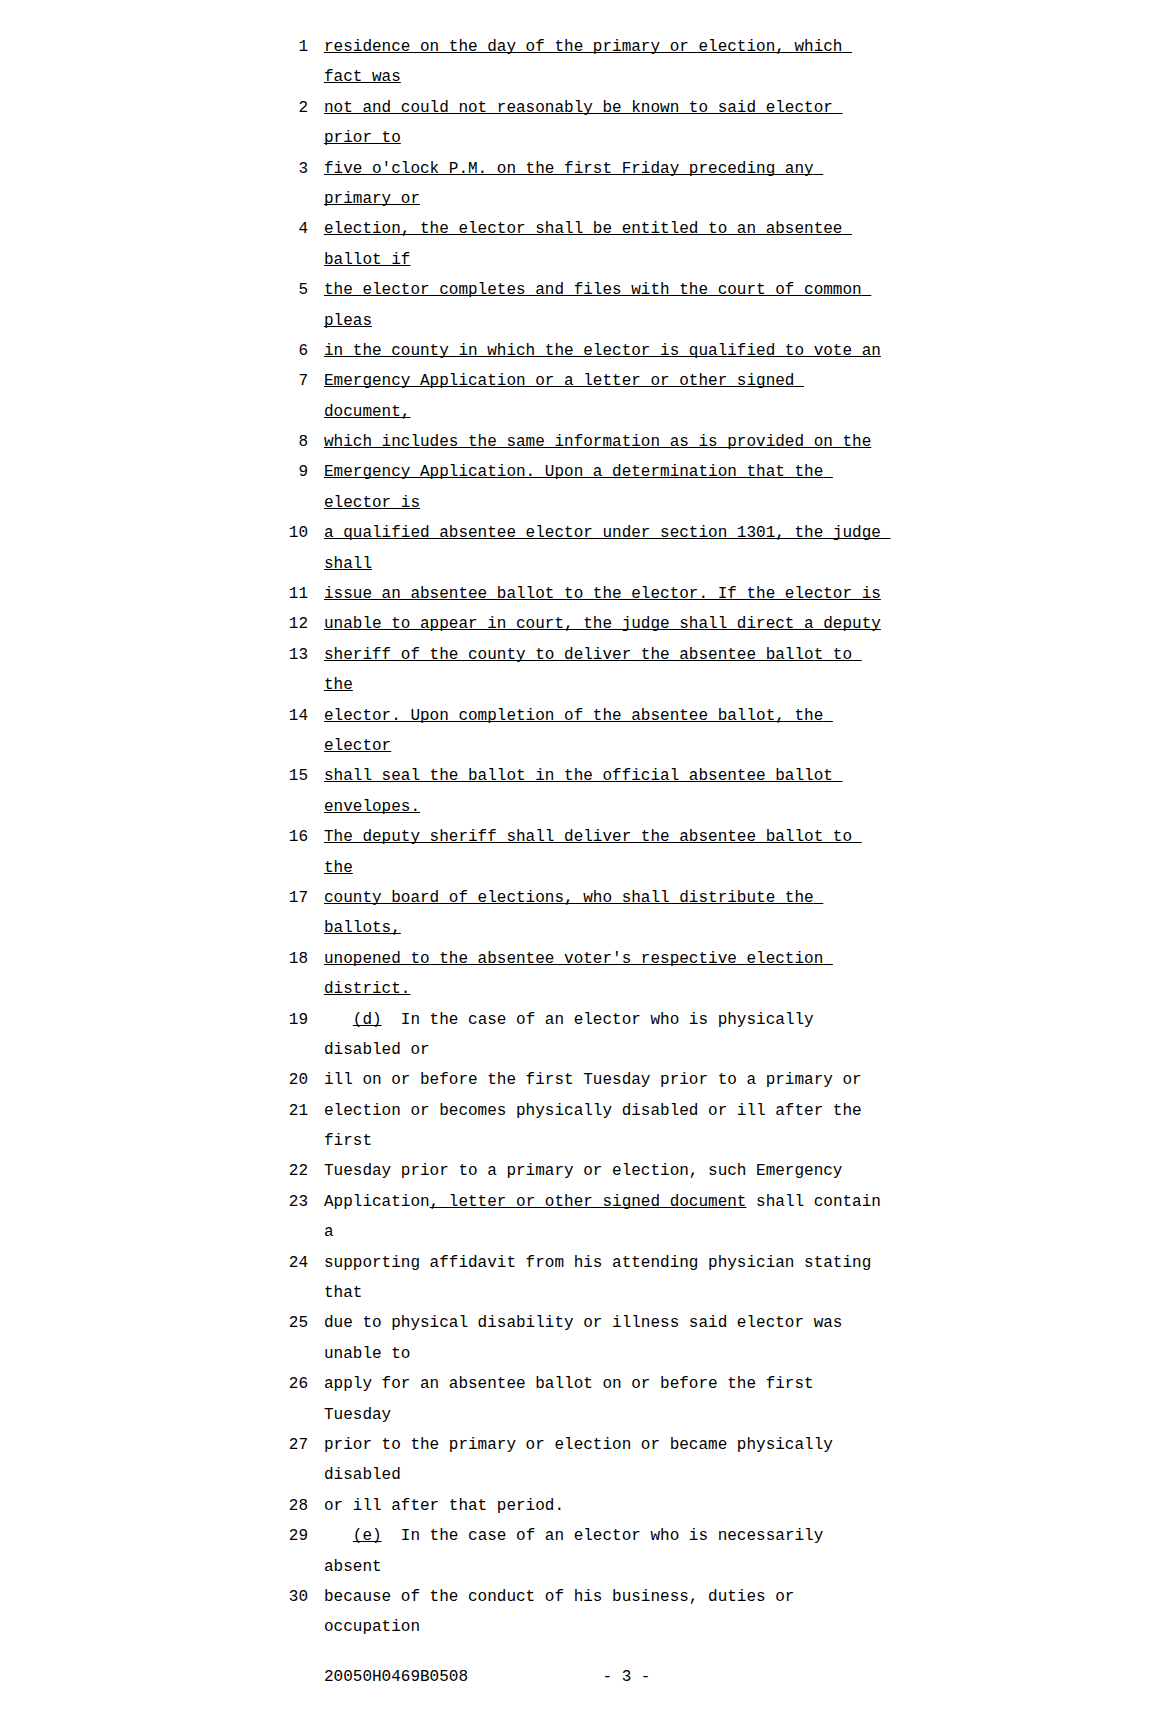residence on the day of the primary or election, which fact was
not and could not reasonably be known to said elector prior to
five o'clock P.M. on the first Friday preceding any primary or
election, the elector shall be entitled to an absentee ballot if
the elector completes and files with the court of common pleas
in the county in which the elector is qualified to vote an
Emergency Application or a letter or other signed document,
which includes the same information as is provided on the
Emergency Application. Upon a determination that the elector is
a qualified absentee elector under section 1301, the judge shall
issue an absentee ballot to the elector. If the elector is
unable to appear in court, the judge shall direct a deputy
sheriff of the county to deliver the absentee ballot to the
elector. Upon completion of the absentee ballot, the elector
shall seal the ballot in the official absentee ballot envelopes.
The deputy sheriff shall deliver the absentee ballot to the
county board of elections, who shall distribute the ballots,
unopened to the absentee voter's respective election district.
(d) In the case of an elector who is physically disabled or
ill on or before the first Tuesday prior to a primary or
election or becomes physically disabled or ill after the first
Tuesday prior to a primary or election, such Emergency
Application, letter or other signed document shall contain a
supporting affidavit from his attending physician stating that
due to physical disability or illness said elector was unable to
apply for an absentee ballot on or before the first Tuesday
prior to the primary or election or became physically disabled
or ill after that period.
(e) In the case of an elector who is necessarily absent
because of the conduct of his business, duties or occupation
20050H0469B0508 - 3 -